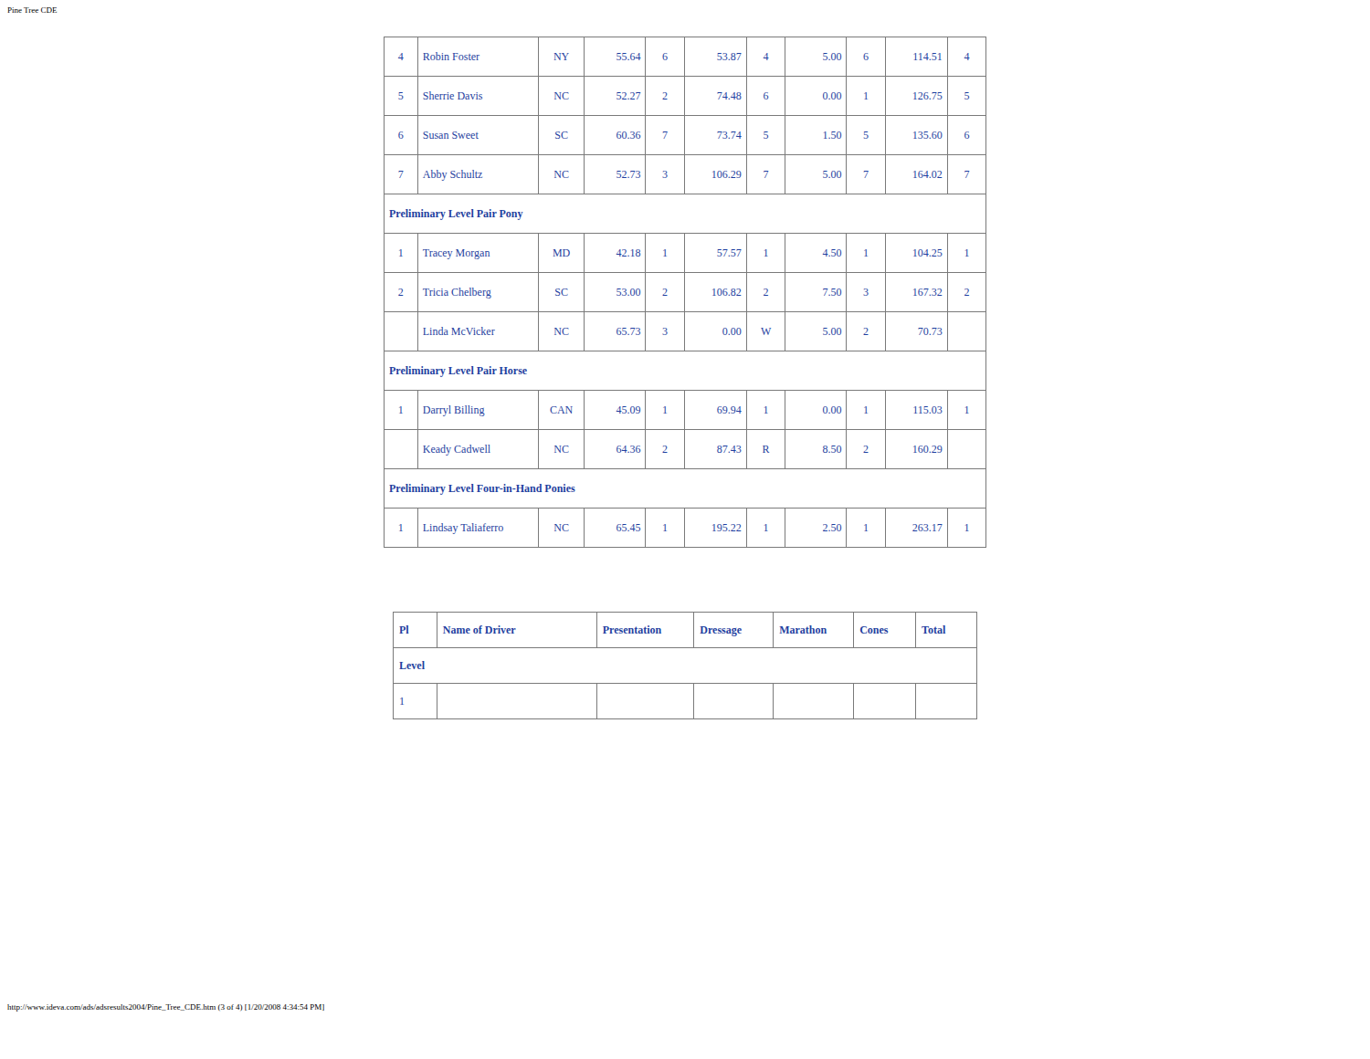Pine Tree CDE
| 4 | Robin Foster | NY | 55.64 | 6 | 53.87 | 4 | 5.00 | 6 | 114.51 | 4 |
| 5 | Sherrie Davis | NC | 52.27 | 2 | 74.48 | 6 | 0.00 | 1 | 126.75 | 5 |
| 6 | Susan Sweet | SC | 60.36 | 7 | 73.74 | 5 | 1.50 | 5 | 135.60 | 6 |
| 7 | Abby Schultz | NC | 52.73 | 3 | 106.29 | 7 | 5.00 | 7 | 164.02 | 7 |
| Preliminary Level Pair Pony |
| 1 | Tracey Morgan | MD | 42.18 | 1 | 57.57 | 1 | 4.50 | 1 | 104.25 | 1 |
| 2 | Tricia Chelberg | SC | 53.00 | 2 | 106.82 | 2 | 7.50 | 3 | 167.32 | 2 |
| | Linda McVicker | NC | 65.73 | 3 | 0.00 | W | 5.00 | 2 | 70.73 | |
| Preliminary Level Pair Horse |
| 1 | Darryl Billing | CAN | 45.09 | 1 | 69.94 | 1 | 0.00 | 1 | 115.03 | 1 |
| | Keady Cadwell | NC | 64.36 | 2 | 87.43 | R | 8.50 | 2 | 160.29 | |
| Preliminary Level Four-in-Hand Ponies |
| 1 | Lindsay Taliaferro | NC | 65.45 | 1 | 195.22 | 1 | 2.50 | 1 | 263.17 | 1 |
| Pl | Name of Driver | Presentation | Dressage | Marathon | Cones | Total |
| --- | --- | --- | --- | --- | --- | --- |
| Level |
| 1 | | | | | | |
http://www.ideva.com/ads/adsresults2004/Pine_Tree_CDE.htm (3 of 4) [1/20/2008 4:34:54 PM]